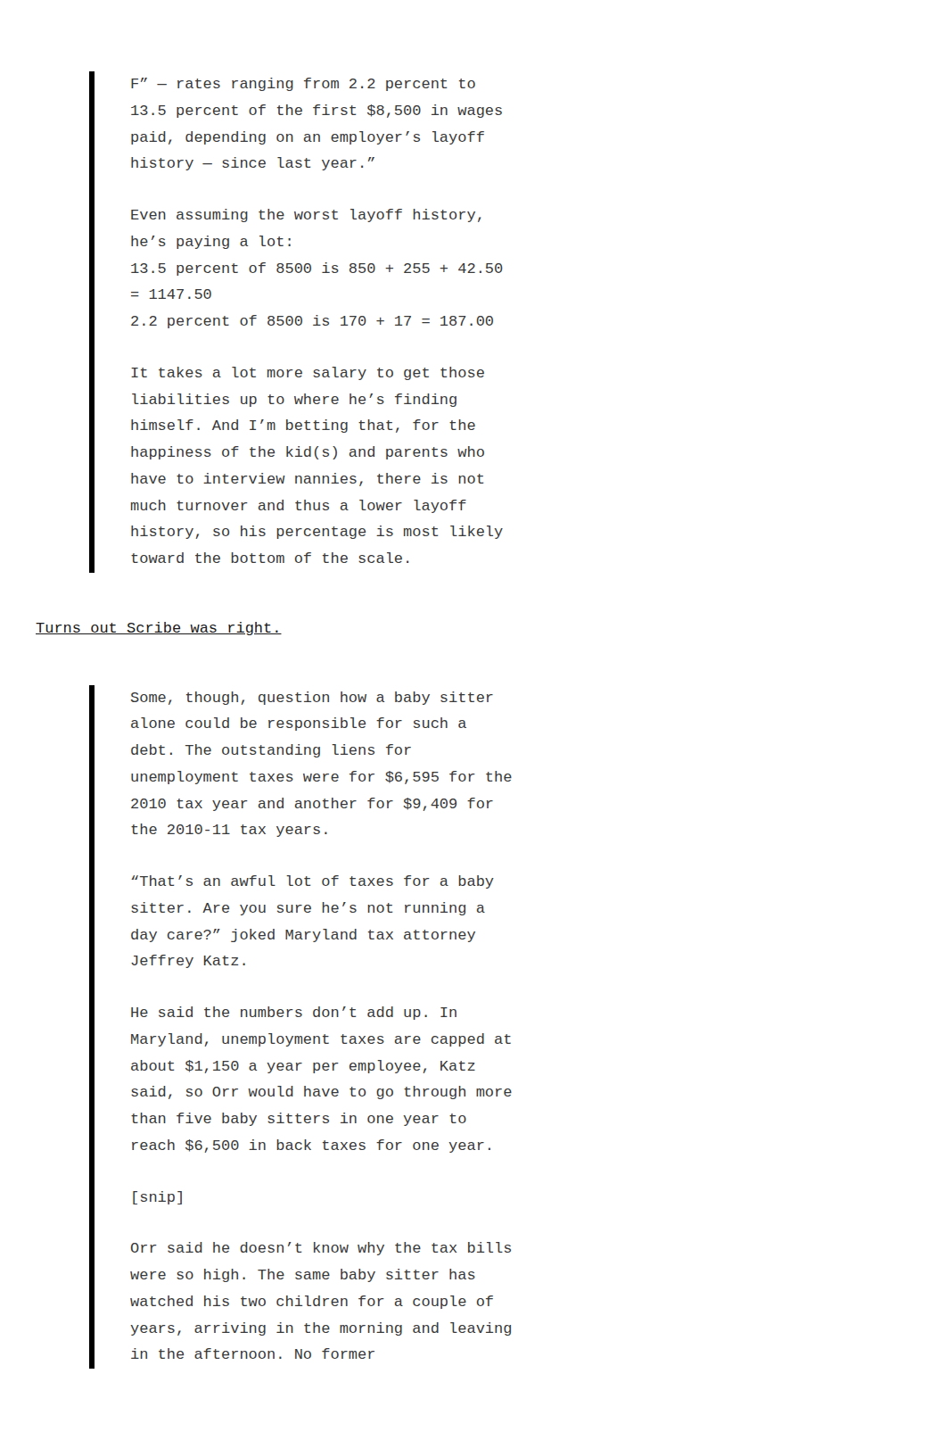F” — rates ranging from 2.2 percent to 13.5 percent of the first $8,500 in wages paid, depending on an employer’s layoff history — since last year.”
Even assuming the worst layoff history, he’s paying a lot:
13.5 percent of 8500 is 850 + 255 + 42.50 = 1147.50
2.2 percent of 8500 is 170 + 17 = 187.00
It takes a lot more salary to get those liabilities up to where he’s finding himself. And I’m betting that, for the happiness of the kid(s) and parents who have to interview nannies, there is not much turnover and thus a lower layoff history, so his percentage is most likely toward the bottom of the scale.
Turns out Scribe was right.
Some, though, question how a baby sitter alone could be responsible for such a debt. The outstanding liens for unemployment taxes were for $6,595 for the 2010 tax year and another for $9,409 for the 2010-11 tax years.
“That’s an awful lot of taxes for a baby sitter. Are you sure he’s not running a day care?” joked Maryland tax attorney Jeffrey Katz.
He said the numbers don’t add up. In Maryland, unemployment taxes are capped at about $1,150 a year per employee, Katz said, so Orr would have to go through more than five baby sitters in one year to reach $6,500 in back taxes for one year.
[snip]
Orr said he doesn’t know why the tax bills were so high. The same baby sitter has watched his two children for a couple of years, arriving in the morning and leaving in the afternoon. No former